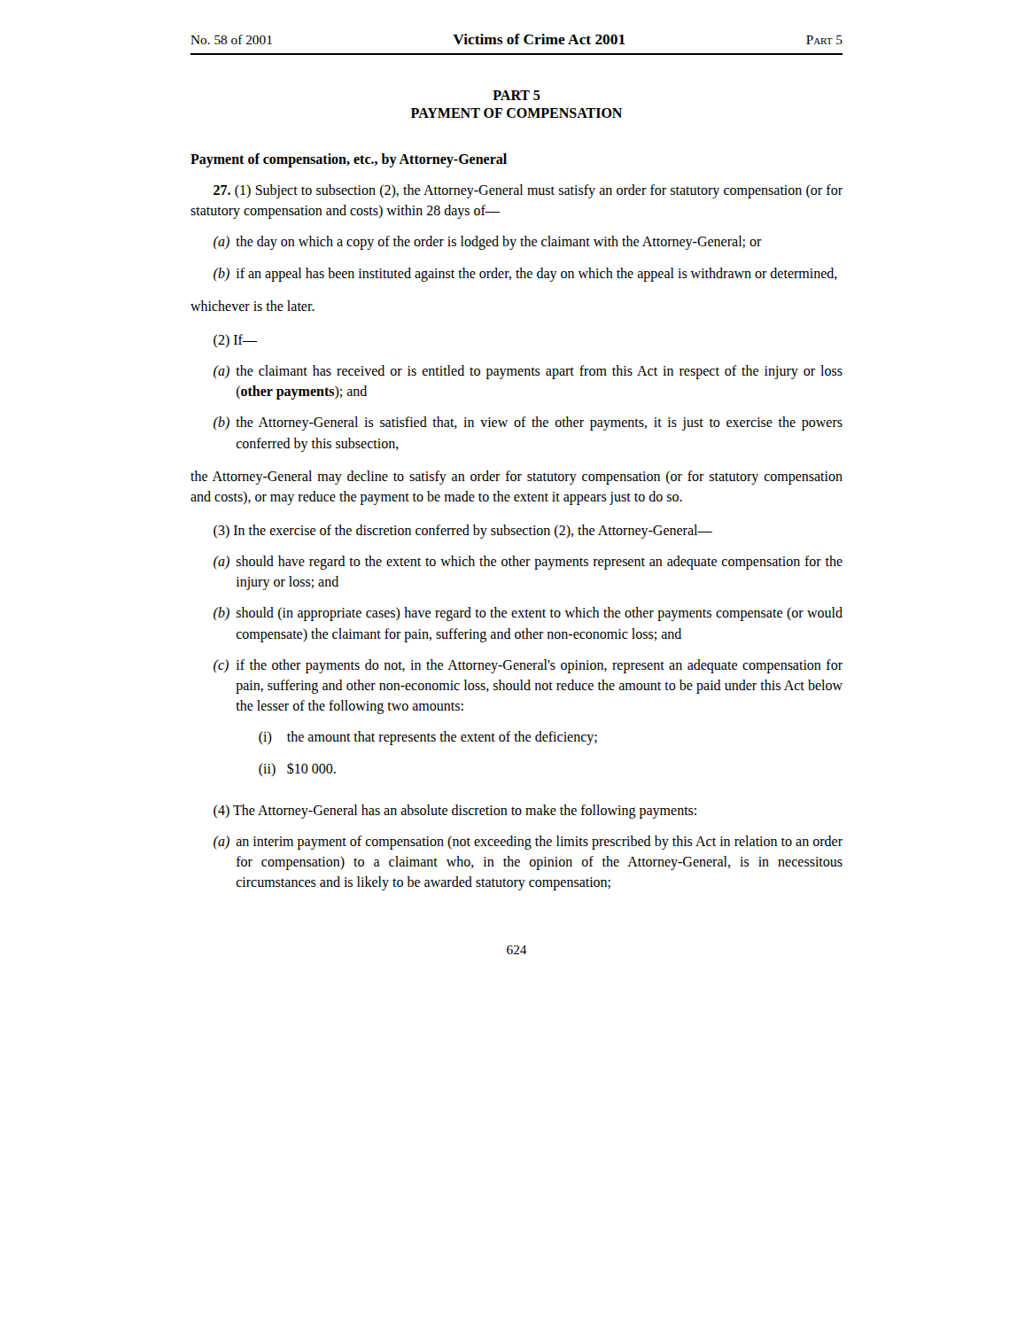No. 58 of 2001 Victims of Crime Act 2001 Part 5
PART 5 PAYMENT OF COMPENSATION
Payment of compensation, etc., by Attorney-General
27. (1) Subject to subsection (2), the Attorney-General must satisfy an order for statutory compensation (or for statutory compensation and costs) within 28 days of—
(a) the day on which a copy of the order is lodged by the claimant with the Attorney-General; or
(b) if an appeal has been instituted against the order, the day on which the appeal is withdrawn or determined,
whichever is the later.
(2) If—
(a) the claimant has received or is entitled to payments apart from this Act in respect of the injury or loss (other payments); and
(b) the Attorney-General is satisfied that, in view of the other payments, it is just to exercise the powers conferred by this subsection,
the Attorney-General may decline to satisfy an order for statutory compensation (or for statutory compensation and costs), or may reduce the payment to be made to the extent it appears just to do so.
(3) In the exercise of the discretion conferred by subsection (2), the Attorney-General—
(a) should have regard to the extent to which the other payments represent an adequate compensation for the injury or loss; and
(b) should (in appropriate cases) have regard to the extent to which the other payments compensate (or would compensate) the claimant for pain, suffering and other non-economic loss; and
(c) if the other payments do not, in the Attorney-General's opinion, represent an adequate compensation for pain, suffering and other non-economic loss, should not reduce the amount to be paid under this Act below the lesser of the following two amounts:
(i) the amount that represents the extent of the deficiency;
(ii) $10 000.
(4) The Attorney-General has an absolute discretion to make the following payments:
(a) an interim payment of compensation (not exceeding the limits prescribed by this Act in relation to an order for compensation) to a claimant who, in the opinion of the Attorney-General, is in necessitous circumstances and is likely to be awarded statutory compensation;
624